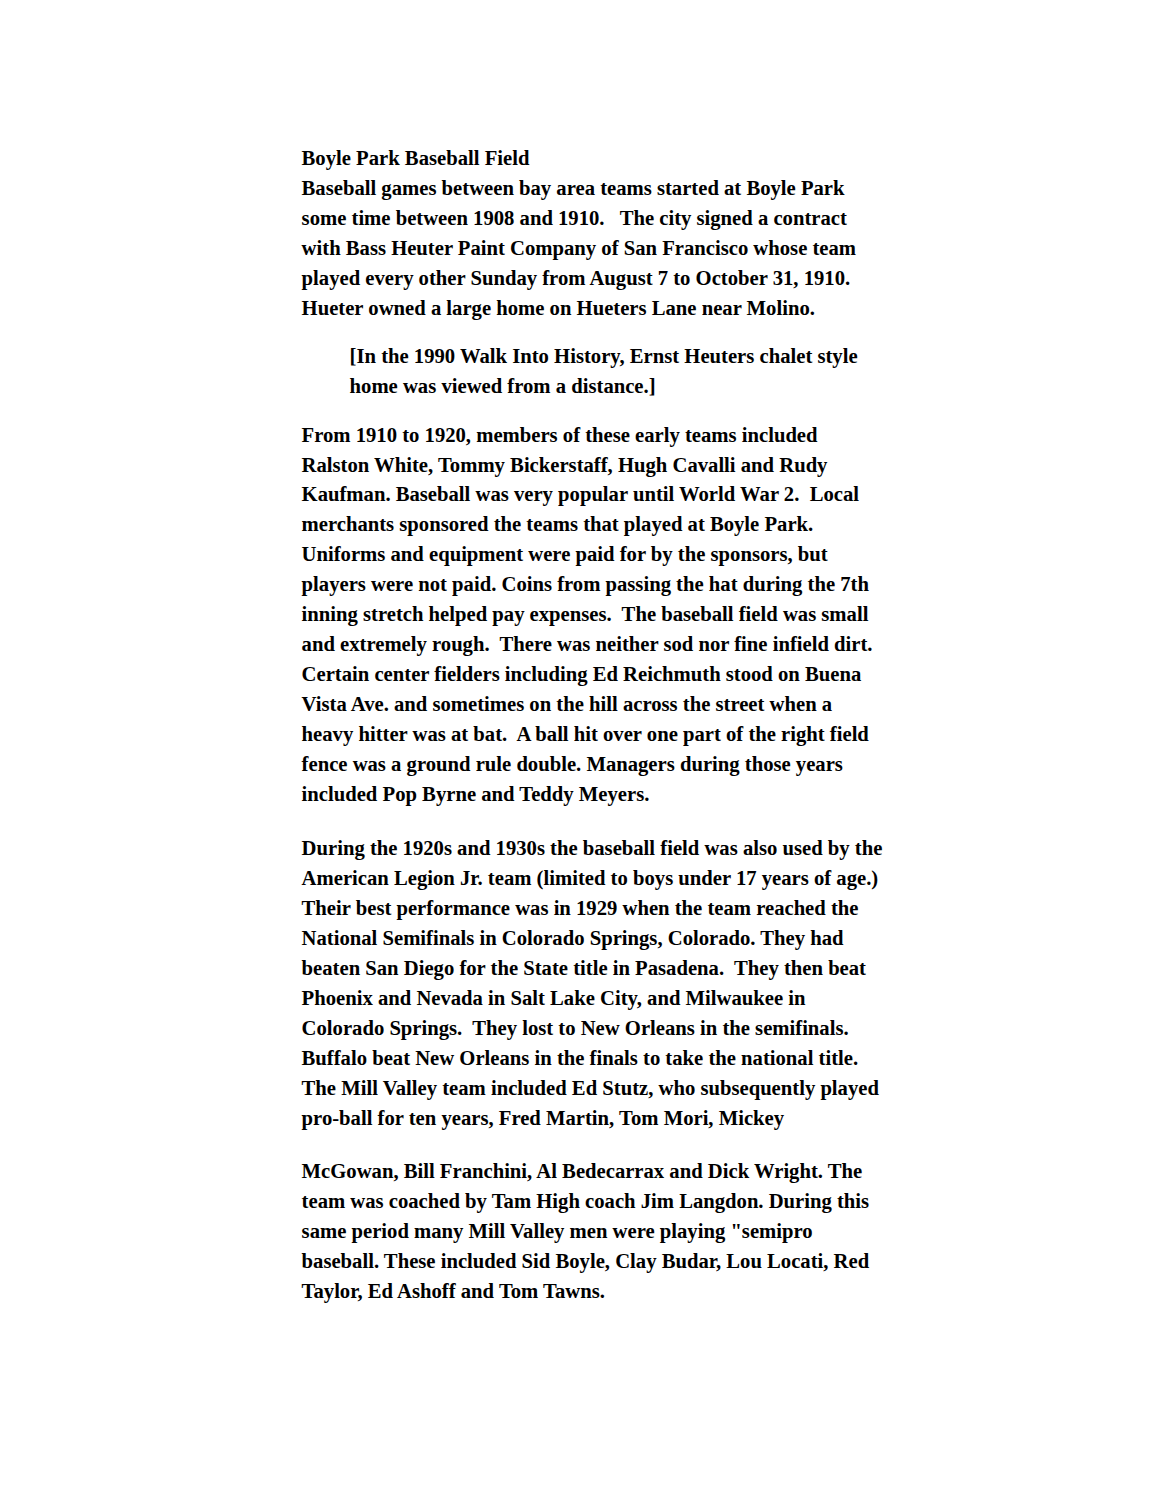Boyle Park Baseball Field
Baseball games between bay area teams started at Boyle Park some time between 1908 and 1910. The city signed a contract with Bass Heuter Paint Company of San Francisco whose team played every other Sunday from August 7 to October 31, 1910. Hueter owned a large home on Hueters Lane near Molino.
[In the 1990 Walk Into History, Ernst Heuters chalet style home was viewed from a distance.]
From 1910 to 1920, members of these early teams included Ralston White, Tommy Bickerstaff, Hugh Cavalli and Rudy Kaufman. Baseball was very popular until World War 2. Local merchants sponsored the teams that played at Boyle Park. Uniforms and equipment were paid for by the sponsors, but players were not paid. Coins from passing the hat during the 7th inning stretch helped pay expenses. The baseball field was small and extremely rough. There was neither sod nor fine infield dirt. Certain center fielders including Ed Reichmuth stood on Buena Vista Ave. and sometimes on the hill across the street when a heavy hitter was at bat. A ball hit over one part of the right field fence was a ground rule double. Managers during those years included Pop Byrne and Teddy Meyers.
During the 1920s and 1930s the baseball field was also used by the American Legion Jr. team (limited to boys under 17 years of age.) Their best performance was in 1929 when the team reached the National Semifinals in Colorado Springs, Colorado. They had beaten San Diego for the State title in Pasadena. They then beat Phoenix and Nevada in Salt Lake City, and Milwaukee in Colorado Springs. They lost to New Orleans in the semifinals. Buffalo beat New Orleans in the finals to take the national title. The Mill Valley team included Ed Stutz, who subsequently played pro-ball for ten years, Fred Martin, Tom Mori, Mickey
McGowan, Bill Franchini, Al Bedecarrax and Dick Wright. The team was coached by Tam High coach Jim Langdon. During this same period many Mill Valley men were playing "semipro baseball. These included Sid Boyle, Clay Budar, Lou Locati, Red Taylor, Ed Ashoff and Tom Tawns.